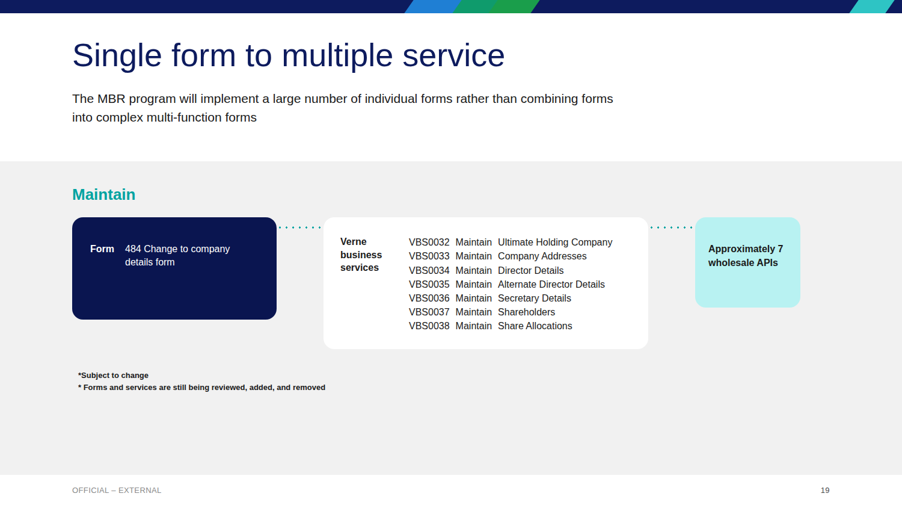Single form to multiple service
The MBR program will implement a large number of individual forms rather than combining forms into complex multi-function forms
Maintain
Form 484 Change to company details form
Verne business services
| VBS0032 | Maintain | Ultimate Holding Company |
| VBS0033 | Maintain | Company Addresses |
| VBS0034 | Maintain | Director Details |
| VBS0035 | Maintain | Alternate Director Details |
| VBS0036 | Maintain | Secretary Details |
| VBS0037 | Maintain | Shareholders |
| VBS0038 | Maintain | Share Allocations |
Approximately 7 wholesale APIs
*Subject to change
* Forms and services are still being reviewed, added, and removed
OFFICIAL – EXTERNAL 19